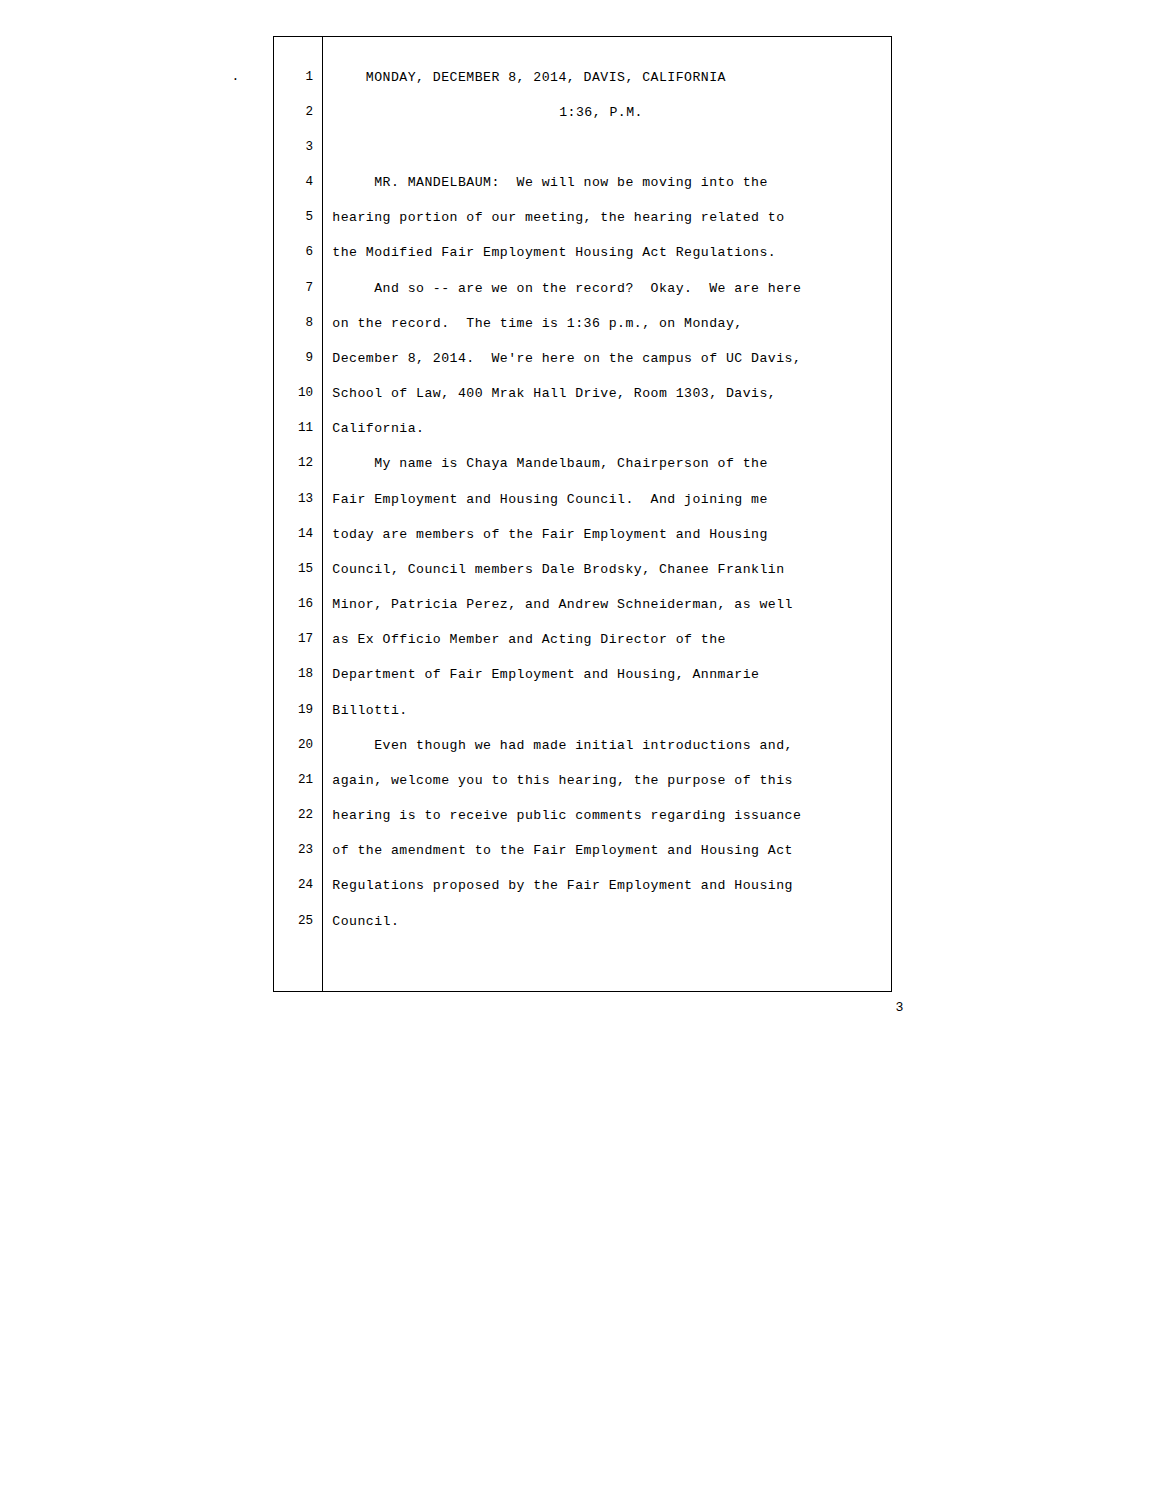.
1 MONDAY, DECEMBER 8, 2014, DAVIS, CALIFORNIA
21:36, P.M.
3
4 MR. MANDELBAUM: We will now be moving into the
5 hearing portion of our meeting, the hearing related to
6 the Modified Fair Employment Housing Act Regulations.
7 And so -- are we on the record? Okay. We are here
8 on the record. The time is 1:36 p.m., on Monday,
9 December 8, 2014. We're here on the campus of UC Davis,
10 School of Law, 400 Mrak Hall Drive, Room 1303, Davis,
11 California.
12 My name is Chaya Mandelbaum, Chairperson of the
13 Fair Employment and Housing Council. And joining me
14 today are members of the Fair Employment and Housing
15 Council, Council members Dale Brodsky, Chanee Franklin
16 Minor, Patricia Perez, and Andrew Schneiderman, as well
17 as Ex Officio Member and Acting Director of the
18 Department of Fair Employment and Housing, Annmarie
19 Billotti.
20 Even though we had made initial introductions and,
21 again, welcome you to this hearing, the purpose of this
22 hearing is to receive public comments regarding issuance
23 of the amendment to the Fair Employment and Housing Act
24 Regulations proposed by the Fair Employment and Housing
25 Council.
3